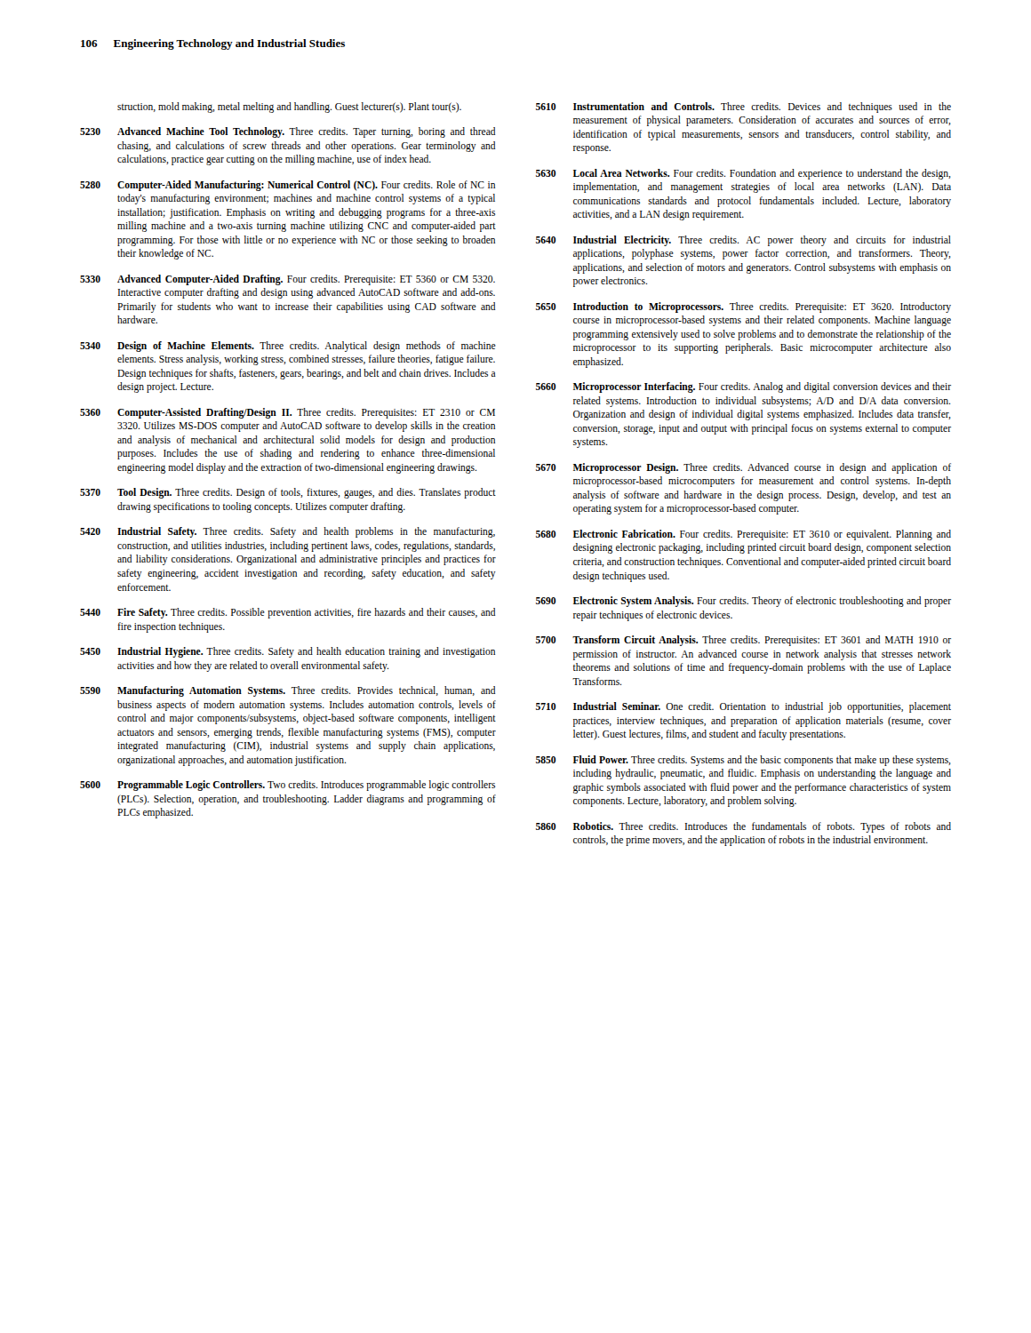106 Engineering Technology and Industrial Studies
struction, mold making, metal melting and handling. Guest lecturer(s). Plant tour(s).
5230
Advanced Machine Tool Technology. Three credits. Taper turning, boring and thread chasing, and calculations of screw threads and other operations. Gear terminology and calculations, practice gear cutting on the milling machine, use of index head.
5280
Computer-Aided Manufacturing: Numerical Control (NC). Four credits. Role of NC in today's manufacturing environment; machines and machine control systems of a typical installation; justification. Emphasis on writing and debugging programs for a three-axis milling machine and a two-axis turning machine utilizing CNC and computer-aided part programming. For those with little or no experience with NC or those seeking to broaden their knowledge of NC.
5330
Advanced Computer-Aided Drafting. Four credits. Prerequisite: ET 5360 or CM 5320. Interactive computer drafting and design using advanced AutoCAD software and add-ons. Primarily for students who want to increase their capabilities using CAD software and hardware.
5340
Design of Machine Elements. Three credits. Analytical design methods of machine elements. Stress analysis, working stress, combined stresses, failure theories, fatigue failure. Design techniques for shafts, fasteners, gears, bearings, and belt and chain drives. Includes a design project. Lecture.
5360
Computer-Assisted Drafting/Design II. Three credits. Prerequisites: ET 2310 or CM 3320. Utilizes MS-DOS computer and AutoCAD software to develop skills in the creation and analysis of mechanical and architectural solid models for design and production purposes. Includes the use of shading and rendering to enhance three-dimensional engineering model display and the extraction of two-dimensional engineering drawings.
5370
Tool Design. Three credits. Design of tools, fixtures, gauges, and dies. Translates product drawing specifications to tooling concepts. Utilizes computer drafting.
5420
Industrial Safety. Three credits. Safety and health problems in the manufacturing, construction, and utilities industries, including pertinent laws, codes, regulations, standards, and liability considerations. Organizational and administrative principles and practices for safety engineering, accident investigation and recording, safety education, and safety enforcement.
5440
Fire Safety. Three credits. Possible prevention activities, fire hazards and their causes, and fire inspection techniques.
5450
Industrial Hygiene. Three credits. Safety and health education training and investigation activities and how they are related to overall environmental safety.
5590
Manufacturing Automation Systems. Three credits. Provides technical, human, and business aspects of modern automation systems. Includes automation controls, levels of control and major components/subsystems, object-based software components, intelligent actuators and sensors, emerging trends, flexible manufacturing systems (FMS), computer integrated manufacturing (CIM), industrial systems and supply chain applications, organizational approaches, and automation justification.
5600
Programmable Logic Controllers. Two credits. Introduces programmable logic controllers (PLCs). Selection, operation, and troubleshooting. Ladder diagrams and programming of PLCs emphasized.
5610
Instrumentation and Controls. Three credits. Devices and techniques used in the measurement of physical parameters. Consideration of accurates and sources of error, identification of typical measurements, sensors and transducers, control stability, and response.
5630
Local Area Networks. Four credits. Foundation and experience to understand the design, implementation, and management strategies of local area networks (LAN). Data communications standards and protocol fundamentals included. Lecture, laboratory activities, and a LAN design requirement.
5640
Industrial Electricity. Three credits. AC power theory and circuits for industrial applications, polyphase systems, power factor correction, and transformers. Theory, applications, and selection of motors and generators. Control subsystems with emphasis on power electronics.
5650
Introduction to Microprocessors. Three credits. Prerequisite: ET 3620. Introductory course in microprocessor-based systems and their related components. Machine language programming extensively used to solve problems and to demonstrate the relationship of the microprocessor to its supporting peripherals. Basic microcomputer architecture also emphasized.
5660
Microprocessor Interfacing. Four credits. Analog and digital conversion devices and their related systems. Introduction to individual subsystems; A/D and D/A data conversion. Organization and design of individual digital systems emphasized. Includes data transfer, conversion, storage, input and output with principal focus on systems external to computer systems.
5670
Microprocessor Design. Three credits. Advanced course in design and application of microprocessor-based microcomputers for measurement and control systems. In-depth analysis of software and hardware in the design process. Design, develop, and test an operating system for a microprocessor-based computer.
5680
Electronic Fabrication. Four credits. Prerequisite: ET 3610 or equivalent. Planning and designing electronic packaging, including printed circuit board design, component selection criteria, and construction techniques. Conventional and computer-aided printed circuit board design techniques used.
5690
Electronic System Analysis. Four credits. Theory of electronic troubleshooting and proper repair techniques of electronic devices.
5700
Transform Circuit Analysis. Three credits. Prerequisites: ET 3601 and MATH 1910 or permission of instructor. An advanced course in network analysis that stresses network theorems and solutions of time and frequency-domain problems with the use of Laplace Transforms.
5710
Industrial Seminar. One credit. Orientation to industrial job opportunities, placement practices, interview techniques, and preparation of application materials (resume, cover letter). Guest lectures, films, and student and faculty presentations.
5850
Fluid Power. Three credits. Systems and the basic components that make up these systems, including hydraulic, pneumatic, and fluidic. Emphasis on understanding the language and graphic symbols associated with fluid power and the performance characteristics of system components. Lecture, laboratory, and problem solving.
5860
Robotics. Three credits. Introduces the fundamentals of robots. Types of robots and controls, the prime movers, and the application of robots in the industrial environment.